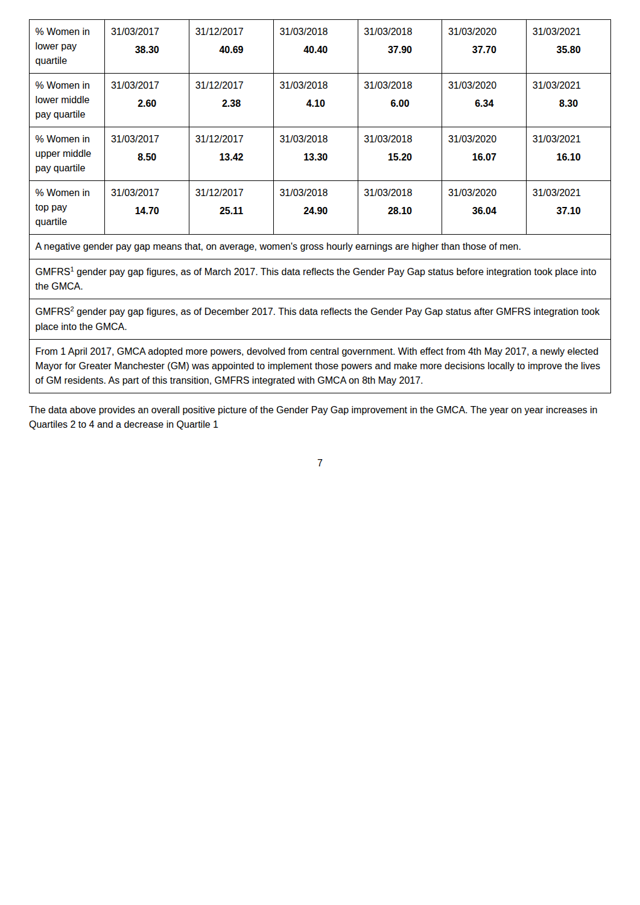| % Women in lower pay quartile | 31/03/2017 38.30 | 31/12/2017 40.69 | 31/03/2018 40.40 | 31/03/2018 37.90 | 31/03/2020 37.70 | 31/03/2021 35.80 |
| % Women in lower middle pay quartile | 31/03/2017 2.60 | 31/12/2017 2.38 | 31/03/2018 4.10 | 31/03/2018 6.00 | 31/03/2020 6.34 | 31/03/2021 8.30 |
| % Women in upper middle pay quartile | 31/03/2017 8.50 | 31/12/2017 13.42 | 31/03/2018 13.30 | 31/03/2018 15.20 | 31/03/2020 16.07 | 31/03/2021 16.10 |
| % Women in top pay quartile | 31/03/2017 14.70 | 31/12/2017 25.11 | 31/03/2018 24.90 | 31/03/2018 28.10 | 31/03/2020 36.04 | 31/03/2021 37.10 |
| A negative gender pay gap means that, on average, women's gross hourly earnings are higher than those of men. |
| GMFRS 1 gender pay gap figures, as of March 2017. This data reflects the Gender Pay Gap status before integration took place into the GMCA. |
| GMFRS 2 gender pay gap figures, as of December 2017. This data reflects the Gender Pay Gap status after GMFRS integration took place into the GMCA. |
| From 1 April 2017, GMCA adopted more powers, devolved from central government. With effect from 4th May 2017, a newly elected Mayor for Greater Manchester (GM) was appointed to implement those powers and make more decisions locally to improve the lives of GM residents. As part of this transition, GMFRS integrated with GMCA on 8th May 2017. |
The data above provides an overall positive picture of the Gender Pay Gap improvement in the GMCA. The year on year increases in Quartiles 2 to 4 and a decrease in Quartile 1
7